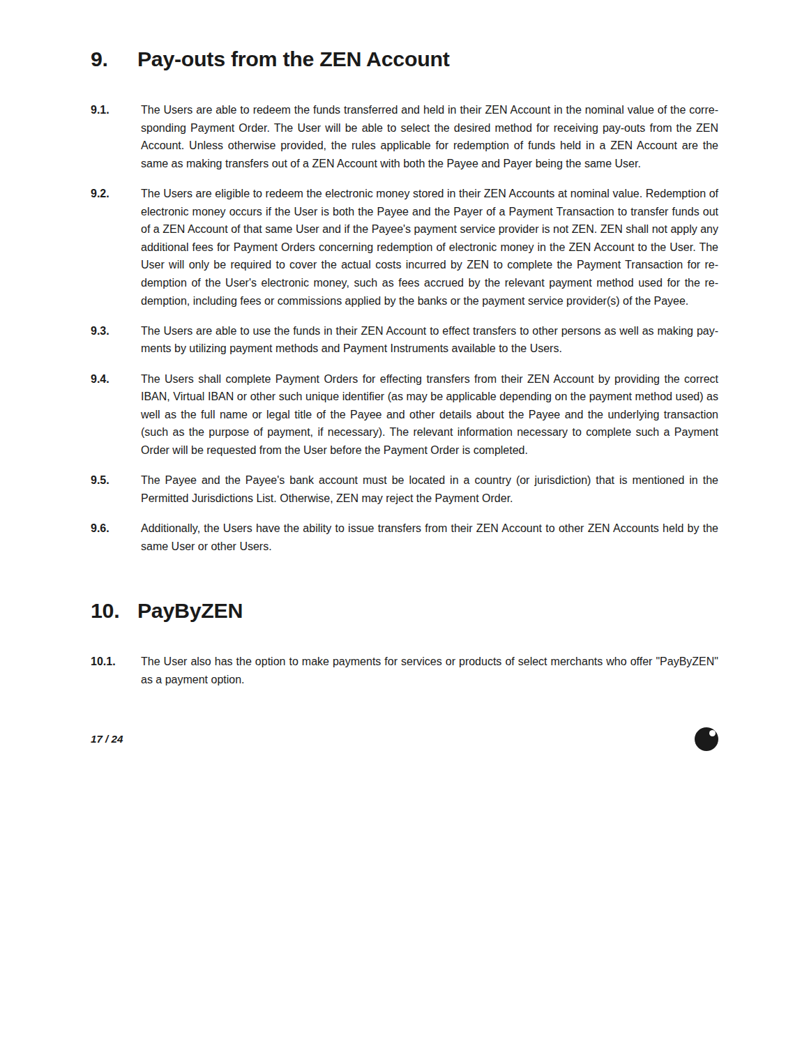9. Pay-outs from the ZEN Account
9.1.
The Users are able to redeem the funds transferred and held in their ZEN Account in the nominal value of the corresponding Payment Order. The User will be able to select the desired method for receiving pay-outs from the ZEN Account. Unless otherwise provided, the rules applicable for redemption of funds held in a ZEN Account are the same as making transfers out of a ZEN Account with both the Payee and Payer being the same User.
9.2.
The Users are eligible to redeem the electronic money stored in their ZEN Accounts at nominal value. Redemption of electronic money occurs if the User is both the Payee and the Payer of a Payment Transaction to transfer funds out of a ZEN Account of that same User and if the Payee's payment service provider is not ZEN. ZEN shall not apply any additional fees for Payment Orders concerning redemption of electronic money in the ZEN Account to the User. The User will only be required to cover the actual costs incurred by ZEN to complete the Payment Transaction for redemption of the User's electronic money, such as fees accrued by the relevant payment method used for the redemption, including fees or commissions applied by the banks or the payment service provider(s) of the Payee.
9.3.
The Users are able to use the funds in their ZEN Account to effect transfers to other persons as well as making payments by utilizing payment methods and Payment Instruments available to the Users.
9.4.
The Users shall complete Payment Orders for effecting transfers from their ZEN Account by providing the correct IBAN, Virtual IBAN or other such unique identifier (as may be applicable depending on the payment method used) as well as the full name or legal title of the Payee and other details about the Payee and the underlying transaction (such as the purpose of payment, if necessary). The relevant information necessary to complete such a Payment Order will be requested from the User before the Payment Order is completed.
9.5.
The Payee and the Payee's bank account must be located in a country (or jurisdiction) that is mentioned in the Permitted Jurisdictions List. Otherwise, ZEN may reject the Payment Order.
9.6.
Additionally, the Users have the ability to issue transfers from their ZEN Account to other ZEN Accounts held by the same User or other Users.
10. PayByZEN
10.1.
The User also has the option to make payments for services or products of select merchants who offer "PayByZEN" as a payment option.
17 / 24